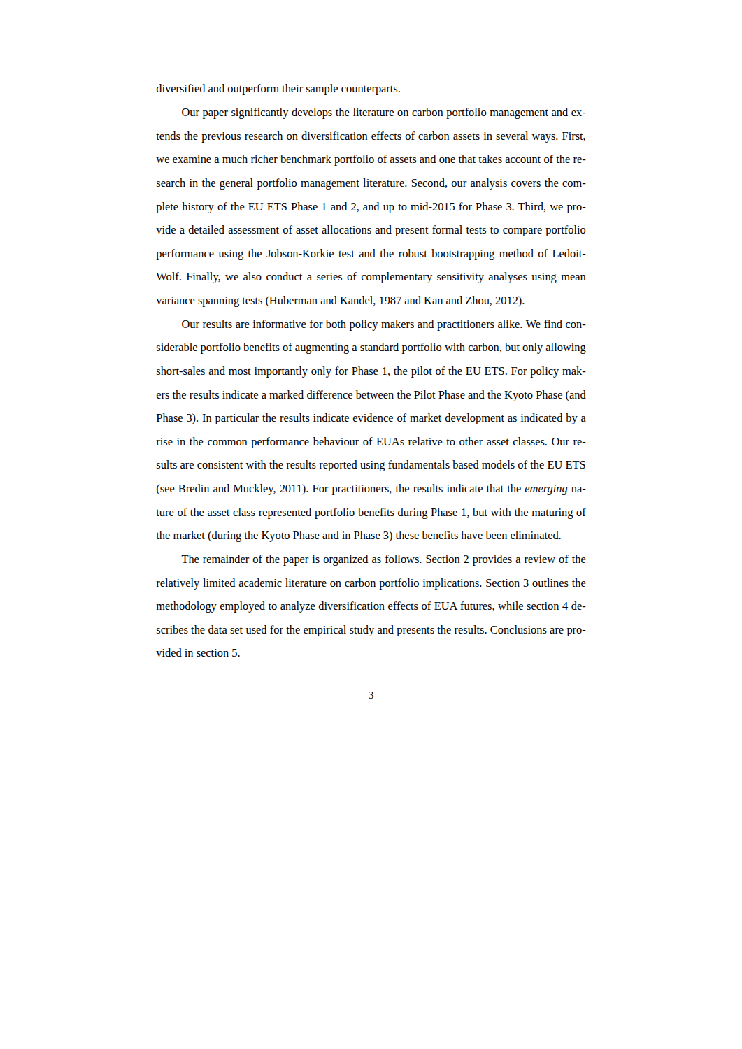diversified and outperform their sample counterparts.
Our paper significantly develops the literature on carbon portfolio management and extends the previous research on diversification effects of carbon assets in several ways. First, we examine a much richer benchmark portfolio of assets and one that takes account of the research in the general portfolio management literature. Second, our analysis covers the complete history of the EU ETS Phase 1 and 2, and up to mid-2015 for Phase 3. Third, we provide a detailed assessment of asset allocations and present formal tests to compare portfolio performance using the Jobson-Korkie test and the robust bootstrapping method of Ledoit-Wolf. Finally, we also conduct a series of complementary sensitivity analyses using mean variance spanning tests (Huberman and Kandel, 1987 and Kan and Zhou, 2012).
Our results are informative for both policy makers and practitioners alike. We find considerable portfolio benefits of augmenting a standard portfolio with carbon, but only allowing short-sales and most importantly only for Phase 1, the pilot of the EU ETS. For policy makers the results indicate a marked difference between the Pilot Phase and the Kyoto Phase (and Phase 3). In particular the results indicate evidence of market development as indicated by a rise in the common performance behaviour of EUAs relative to other asset classes. Our results are consistent with the results reported using fundamentals based models of the EU ETS (see Bredin and Muckley, 2011). For practitioners, the results indicate that the emerging nature of the asset class represented portfolio benefits during Phase 1, but with the maturing of the market (during the Kyoto Phase and in Phase 3) these benefits have been eliminated.
The remainder of the paper is organized as follows. Section 2 provides a review of the relatively limited academic literature on carbon portfolio implications. Section 3 outlines the methodology employed to analyze diversification effects of EUA futures, while section 4 describes the data set used for the empirical study and presents the results. Conclusions are provided in section 5.
3